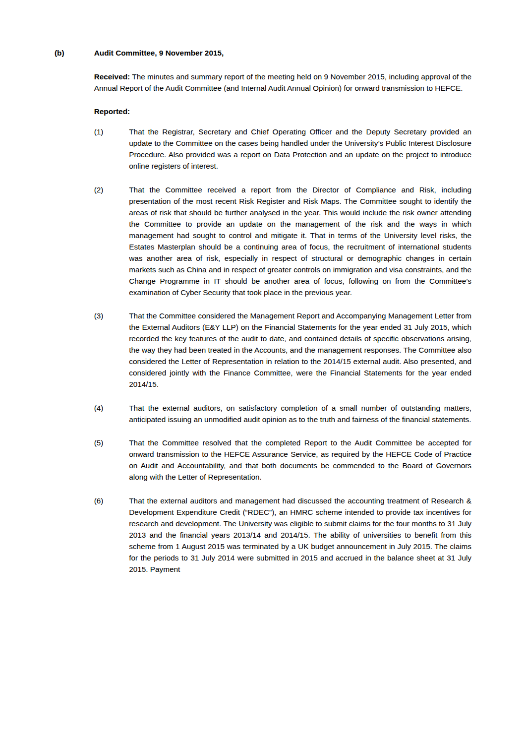(b)
Audit Committee, 9 November 2015,
Received: The minutes and summary report of the meeting held on 9 November 2015, including approval of the Annual Report of the Audit Committee (and Internal Audit Annual Opinion) for onward transmission to HEFCE.
Reported:
(1) That the Registrar, Secretary and Chief Operating Officer and the Deputy Secretary provided an update to the Committee on the cases being handled under the University’s Public Interest Disclosure Procedure. Also provided was a report on Data Protection and an update on the project to introduce online registers of interest.
(2) That the Committee received a report from the Director of Compliance and Risk, including presentation of the most recent Risk Register and Risk Maps. The Committee sought to identify the areas of risk that should be further analysed in the year. This would include the risk owner attending the Committee to provide an update on the management of the risk and the ways in which management had sought to control and mitigate it. That in terms of the University level risks, the Estates Masterplan should be a continuing area of focus, the recruitment of international students was another area of risk, especially in respect of structural or demographic changes in certain markets such as China and in respect of greater controls on immigration and visa constraints, and the Change Programme in IT should be another area of focus, following on from the Committee’s examination of Cyber Security that took place in the previous year.
(3) That the Committee considered the Management Report and Accompanying Management Letter from the External Auditors (E&Y LLP) on the Financial Statements for the year ended 31 July 2015, which recorded the key features of the audit to date, and contained details of specific observations arising, the way they had been treated in the Accounts, and the management responses. The Committee also considered the Letter of Representation in relation to the 2014/15 external audit. Also presented, and considered jointly with the Finance Committee, were the Financial Statements for the year ended 2014/15.
(4) That the external auditors, on satisfactory completion of a small number of outstanding matters, anticipated issuing an unmodified audit opinion as to the truth and fairness of the financial statements.
(5) That the Committee resolved that the completed Report to the Audit Committee be accepted for onward transmission to the HEFCE Assurance Service, as required by the HEFCE Code of Practice on Audit and Accountability, and that both documents be commended to the Board of Governors along with the Letter of Representation.
(6) That the external auditors and management had discussed the accounting treatment of Research & Development Expenditure Credit (“RDEC”), an HMRC scheme intended to provide tax incentives for research and development. The University was eligible to submit claims for the four months to 31 July 2013 and the financial years 2013/14 and 2014/15. The ability of universities to benefit from this scheme from 1 August 2015 was terminated by a UK budget announcement in July 2015. The claims for the periods to 31 July 2014 were submitted in 2015 and accrued in the balance sheet at 31 July 2015. Payment